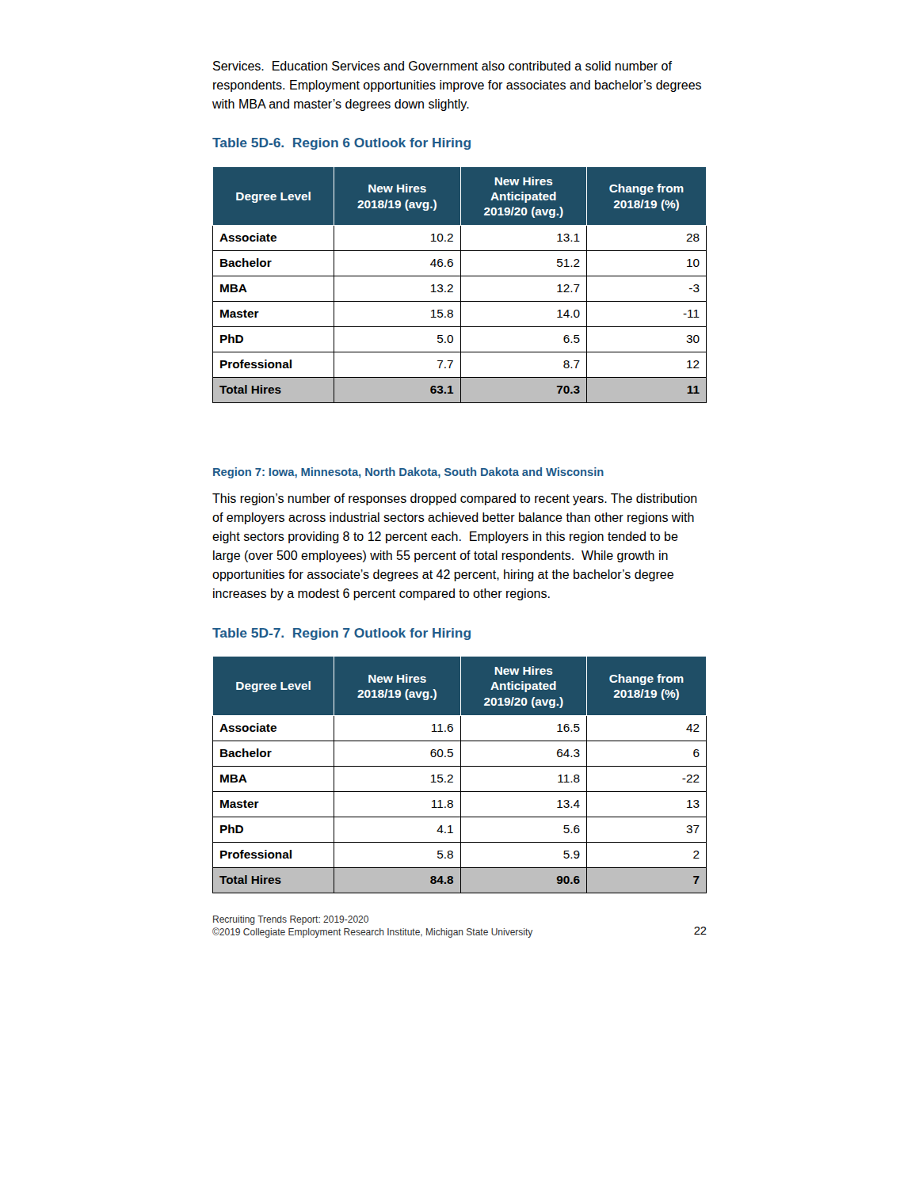Services. Education Services and Government also contributed a solid number of respondents. Employment opportunities improve for associates and bachelor’s degrees with MBA and master’s degrees down slightly.
Table 5D-6. Region 6 Outlook for Hiring
| Degree Level | New Hires 2018/19 (avg.) | New Hires Anticipated 2019/20 (avg.) | Change from 2018/19 (%) |
| --- | --- | --- | --- |
| Associate | 10.2 | 13.1 | 28 |
| Bachelor | 46.6 | 51.2 | 10 |
| MBA | 13.2 | 12.7 | -3 |
| Master | 15.8 | 14.0 | -11 |
| PhD | 5.0 | 6.5 | 30 |
| Professional | 7.7 | 8.7 | 12 |
| Total Hires | 63.1 | 70.3 | 11 |
Region 7: Iowa, Minnesota, North Dakota, South Dakota and Wisconsin
This region’s number of responses dropped compared to recent years. The distribution of employers across industrial sectors achieved better balance than other regions with eight sectors providing 8 to 12 percent each. Employers in this region tended to be large (over 500 employees) with 55 percent of total respondents. While growth in opportunities for associate’s degrees at 42 percent, hiring at the bachelor’s degree increases by a modest 6 percent compared to other regions.
Table 5D-7. Region 7 Outlook for Hiring
| Degree Level | New Hires 2018/19 (avg.) | New Hires Anticipated 2019/20 (avg.) | Change from 2018/19 (%) |
| --- | --- | --- | --- |
| Associate | 11.6 | 16.5 | 42 |
| Bachelor | 60.5 | 64.3 | 6 |
| MBA | 15.2 | 11.8 | -22 |
| Master | 11.8 | 13.4 | 13 |
| PhD | 4.1 | 5.6 | 37 |
| Professional | 5.8 | 5.9 | 2 |
| Total Hires | 84.8 | 90.6 | 7 |
Recruiting Trends Report: 2019-2020
©2019 Collegiate Employment Research Institute, Michigan State University 22